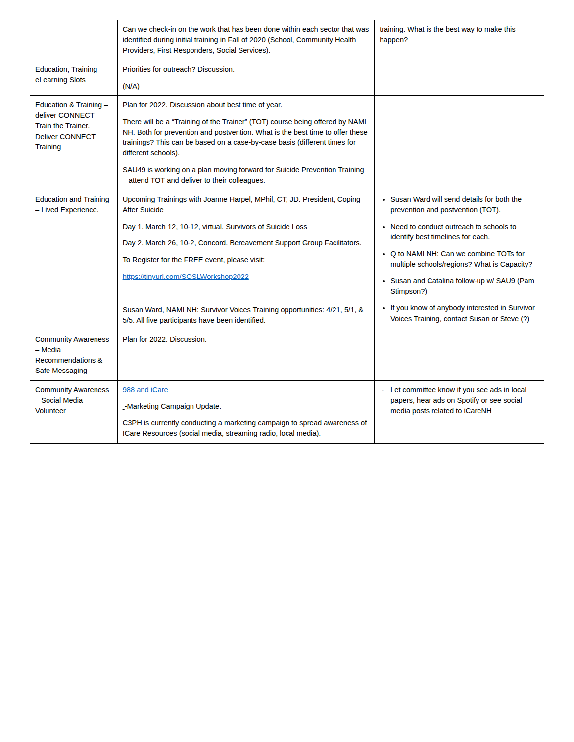| | Can we check-in on the work that has been done within each sector that was identified during initial training in Fall of 2020 (School, Community Health Providers, First Responders, Social Services). | training. What is the best way to make this happen? |
| Education, Training – eLearning Slots | Priorities for outreach? Discussion. (N/A) | |
| Education & Training – deliver CONNECT Train the Trainer. Deliver CONNECT Training | Plan for 2022. Discussion about best time of year. There will be a “Training of the Trainer” (TOT) course being offered by NAMI NH. Both for prevention and postvention. What is the best time to offer these trainings? This can be based on a case-by-case basis (different times for different schools). SAU49 is working on a plan moving forward for Suicide Prevention Training – attend TOT and deliver to their colleagues. | |
| Education and Training – Lived Experience. | Upcoming Trainings with Joanne Harpel, MPhil, CT, JD. President, Coping After Suicide Day 1. March 12, 10-12, virtual. Survivors of Suicide Loss Day 2. March 26, 10-2, Concord. Bereavement Support Group Facilitators. To Register for the FREE event, please visit: https://tinyurl.com/SOSLWorkshop2022 Susan Ward, NAMI NH: Survivor Voices Training opportunities: 4/21, 5/1, & 5/5. All five participants have been identified. | Susan Ward will send details for both the prevention and postvention (TOT). Need to conduct outreach to schools to identify best timelines for each. Q to NAMI NH: Can we combine TOTs for multiple schools/regions? What is Capacity? Susan and Catalina follow-up w/ SAU9 (Pam Stimpson?) If you know of anybody interested in Survivor Voices Training, contact Susan or Steve (?) |
| Community Awareness – Media Recommendations & Safe Messaging | Plan for 2022. Discussion. | |
| Community Awareness – Social Media Volunteer | 988 and iCare -Marketing Campaign Update. C3PH is currently conducting a marketing campaign to spread awareness of ICare Resources (social media, streaming radio, local media). | Let committee know if you see ads in local papers, hear ads on Spotify or see social media posts related to iCareNH |